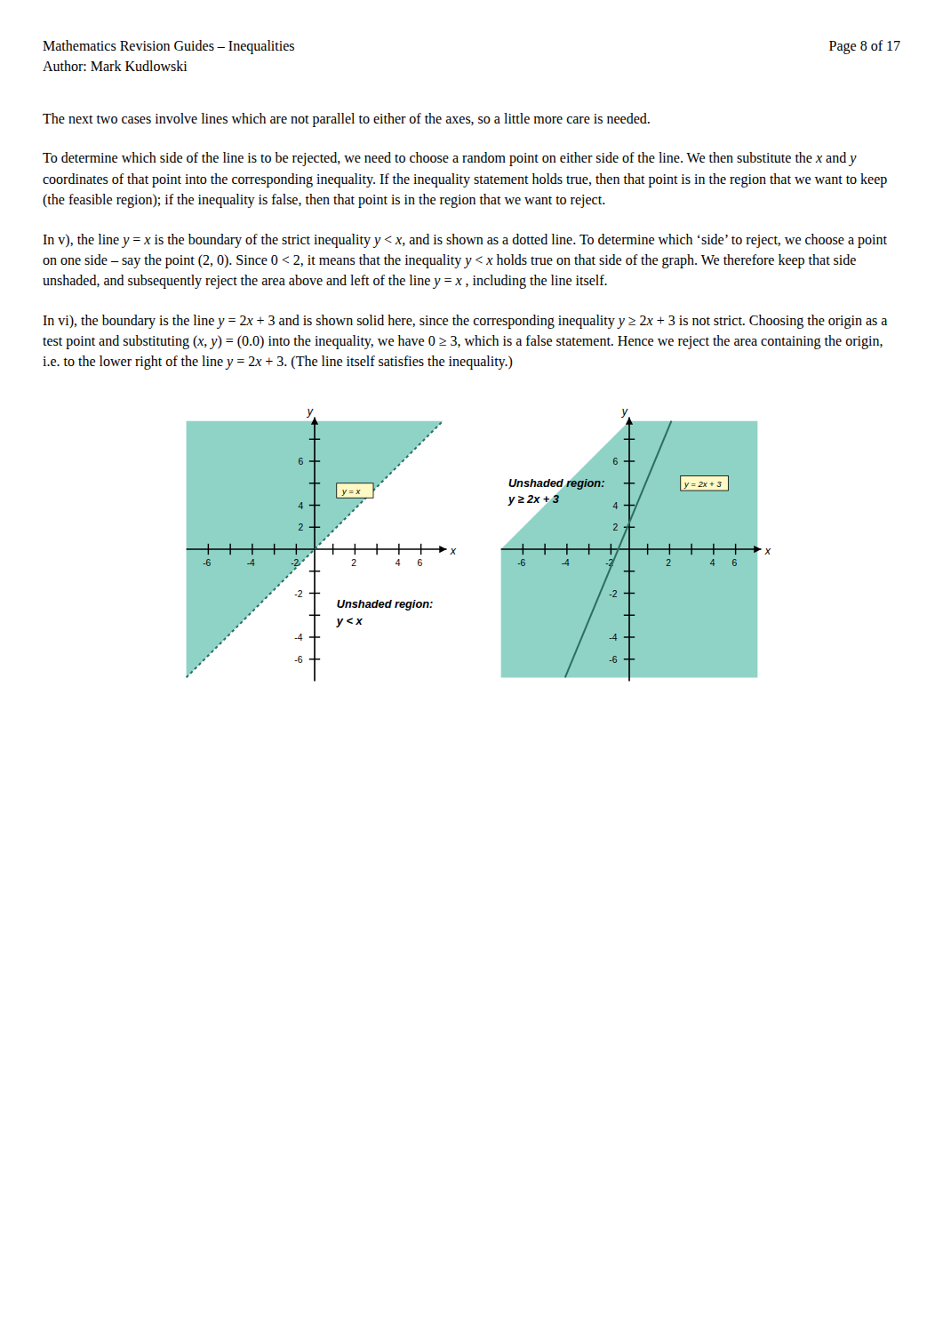Mathematics Revision Guides – Inequalities Author: Mark Kudlowski
Page 8 of 17
The next two cases involve lines which are not parallel to either of the axes, so a little more care is needed.
To determine which side of the line is to be rejected, we need to choose a random point on either side of the line. We then substitute the x and y coordinates of that point into the corresponding inequality. If the inequality statement holds true, then that point is in the region that we want to keep (the feasible region); if the inequality is false, then that point is in the region that we want to reject.
In v), the line y = x is the boundary of the strict inequality y < x, and is shown as a dotted line. To determine which ‘side’ to reject, we choose a point on one side – say the point (2, 0). Since 0 < 2, it means that the inequality y < x holds true on that side of the graph. We therefore keep that side unshaded, and subsequently reject the area above and left of the line y = x , including the line itself.
In vi), the boundary is the line y = 2x + 3 and is shown solid here, since the corresponding inequality y ≥ 2x + 3 is not strict. Choosing the origin as a test point and substituting (x, y) = (0.0) into the inequality, we have 0 ≥ 3, which is a false statement. Hence we reject the area containing the origin, i.e. to the lower right of the line y = 2x + 3. (The line itself satisfies the inequality.)
x y -6 -4 -2 2 4 6 6 4 2 -2 -4 -6 y = x Unshaded region: y < x x y -6 -4 -2 2 4 6 6 4 2 -2 -4 -6 y = 2x + 3 Unshaded region: y ≥ 2x + 3